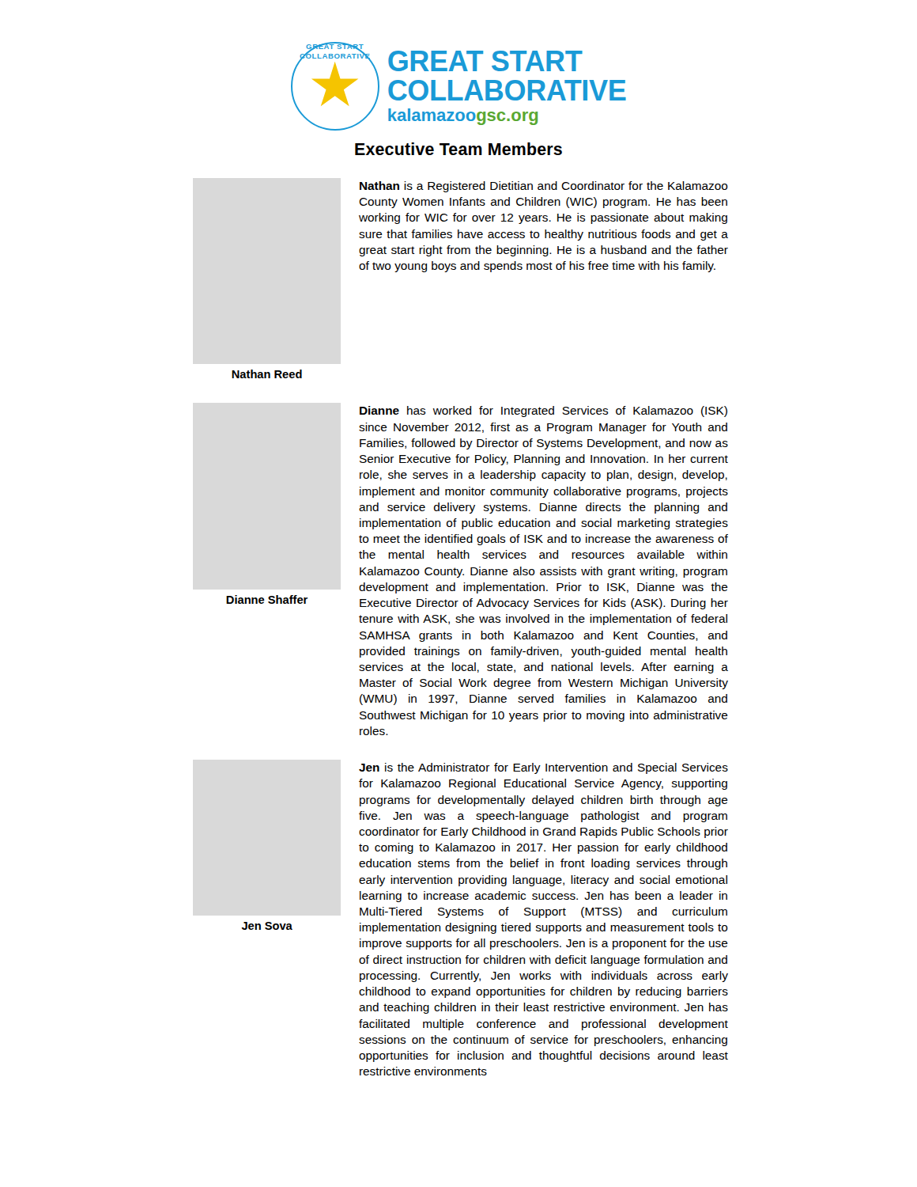GREAT START
COLLABORATIVE
GREAT START
COLLABORATIVE
kalamazoo gsc.org
Executive Team Members
Nathan Reed
Nathan is a Registered Dietitian and Coordinator for the Kalamazoo County Women Infants and Children (WIC) program. He has been working for WIC for over 12 years. He is passionate about making sure that families have access to healthy nutritious foods and get a great start right from the beginning. He is a husband and the father of two young boys and spends most of his free time with his family.
Dianne Shaffer
Dianne has worked for Integrated Services of Kalamazoo (ISK) since November 2012, first as a Program Manager for Youth and Families, followed by Director of Systems Development, and now as Senior Executive for Policy, Planning and Innovation. In her current role, she serves in a leadership capacity to plan, design, develop, implement and monitor community collaborative programs, projects and service delivery systems. Dianne directs the planning and implementation of public education and social marketing strategies to meet the identified goals of ISK and to increase the awareness of the mental health services and resources available within Kalamazoo County. Dianne also assists with grant writing, program development and implementation. Prior to ISK, Dianne was the Executive Director of Advocacy Services for Kids (ASK). During her tenure with ASK, she was involved in the implementation of federal SAMHSA grants in both Kalamazoo and Kent Counties, and provided trainings on family-driven, youth-guided mental health services at the local, state, and national levels. After earning a Master of Social Work degree from Western Michigan University (WMU) in 1997, Dianne served families in Kalamazoo and Southwest Michigan for 10 years prior to moving into administrative roles.
Jen Sova
Jen is the Administrator for Early Intervention and Special Services for Kalamazoo Regional Educational Service Agency, supporting programs for developmentally delayed children birth through age five. Jen was a speech-language pathologist and program coordinator for Early Childhood in Grand Rapids Public Schools prior to coming to Kalamazoo in 2017. Her passion for early childhood education stems from the belief in front loading services through early intervention providing language, literacy and social emotional learning to increase academic success. Jen has been a leader in Multi-Tiered Systems of Support (MTSS) and curriculum implementation designing tiered supports and measurement tools to improve supports for all preschoolers. Jen is a proponent for the use of direct instruction for children with deficit language formulation and processing. Currently, Jen works with individuals across early childhood to expand opportunities for children by reducing barriers and teaching children in their least restrictive environment. Jen has facilitated multiple conference and professional development sessions on the continuum of service for preschoolers, enhancing opportunities for inclusion and thoughtful decisions around least restrictive environments